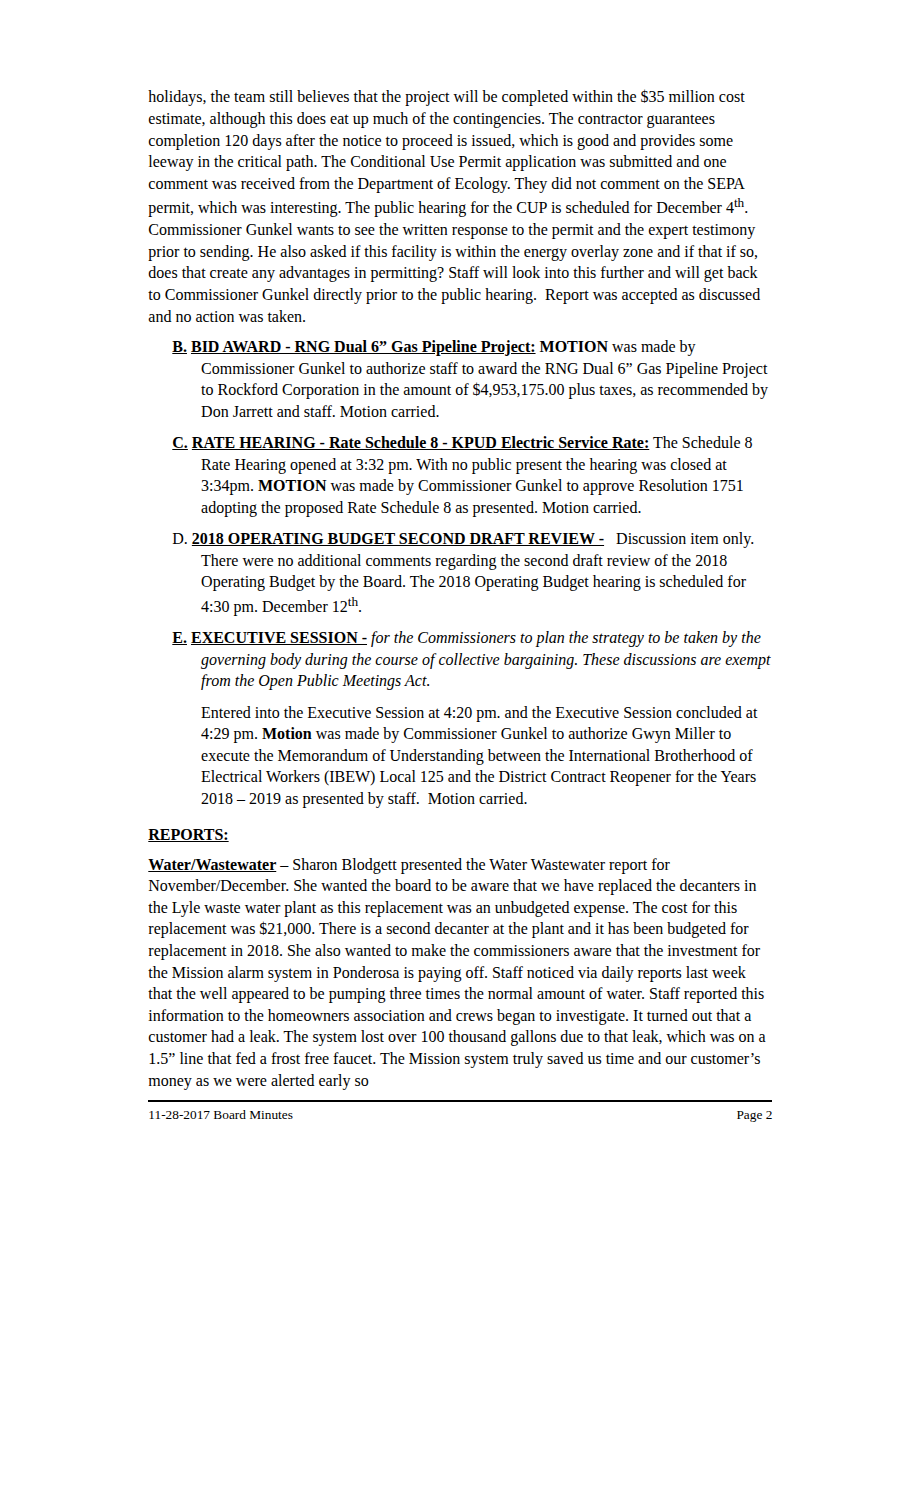holidays, the team still believes that the project will be completed within the $35 million cost estimate, although this does eat up much of the contingencies. The contractor guarantees completion 120 days after the notice to proceed is issued, which is good and provides some leeway in the critical path. The Conditional Use Permit application was submitted and one comment was received from the Department of Ecology. They did not comment on the SEPA permit, which was interesting. The public hearing for the CUP is scheduled for December 4th. Commissioner Gunkel wants to see the written response to the permit and the expert testimony prior to sending. He also asked if this facility is within the energy overlay zone and if that if so, does that create any advantages in permitting? Staff will look into this further and will get back to Commissioner Gunkel directly prior to the public hearing. Report was accepted as discussed and no action was taken.
B. BID AWARD - RNG Dual 6” Gas Pipeline Project: MOTION was made by Commissioner Gunkel to authorize staff to award the RNG Dual 6” Gas Pipeline Project to Rockford Corporation in the amount of $4,953,175.00 plus taxes, as recommended by Don Jarrett and staff. Motion carried.
C. RATE HEARING - Rate Schedule 8 - KPUD Electric Service Rate: The Schedule 8 Rate Hearing opened at 3:32 pm. With no public present the hearing was closed at 3:34pm. MOTION was made by Commissioner Gunkel to approve Resolution 1751 adopting the proposed Rate Schedule 8 as presented. Motion carried.
D. 2018 OPERATING BUDGET SECOND DRAFT REVIEW - Discussion item only. There were no additional comments regarding the second draft review of the 2018 Operating Budget by the Board. The 2018 Operating Budget hearing is scheduled for 4:30 pm. December 12th.
E. EXECUTIVE SESSION - for the Commissioners to plan the strategy to be taken by the governing body during the course of collective bargaining. These discussions are exempt from the Open Public Meetings Act.
Entered into the Executive Session at 4:20 pm. and the Executive Session concluded at 4:29 pm. Motion was made by Commissioner Gunkel to authorize Gwyn Miller to execute the Memorandum of Understanding between the International Brotherhood of Electrical Workers (IBEW) Local 125 and the District Contract Reopener for the Years 2018 – 2019 as presented by staff. Motion carried.
REPORTS:
Water/Wastewater – Sharon Blodgett presented the Water Wastewater report for November/December. She wanted the board to be aware that we have replaced the decanters in the Lyle waste water plant as this replacement was an unbudgeted expense. The cost for this replacement was $21,000. There is a second decanter at the plant and it has been budgeted for replacement in 2018. She also wanted to make the commissioners aware that the investment for the Mission alarm system in Ponderosa is paying off. Staff noticed via daily reports last week that the well appeared to be pumping three times the normal amount of water. Staff reported this information to the homeowners association and crews began to investigate. It turned out that a customer had a leak. The system lost over 100 thousand gallons due to that leak, which was on a 1.5” line that fed a frost free faucet. The Mission system truly saved us time and our customer’s money as we were alerted early so
11-28-2017 Board Minutes Page 2